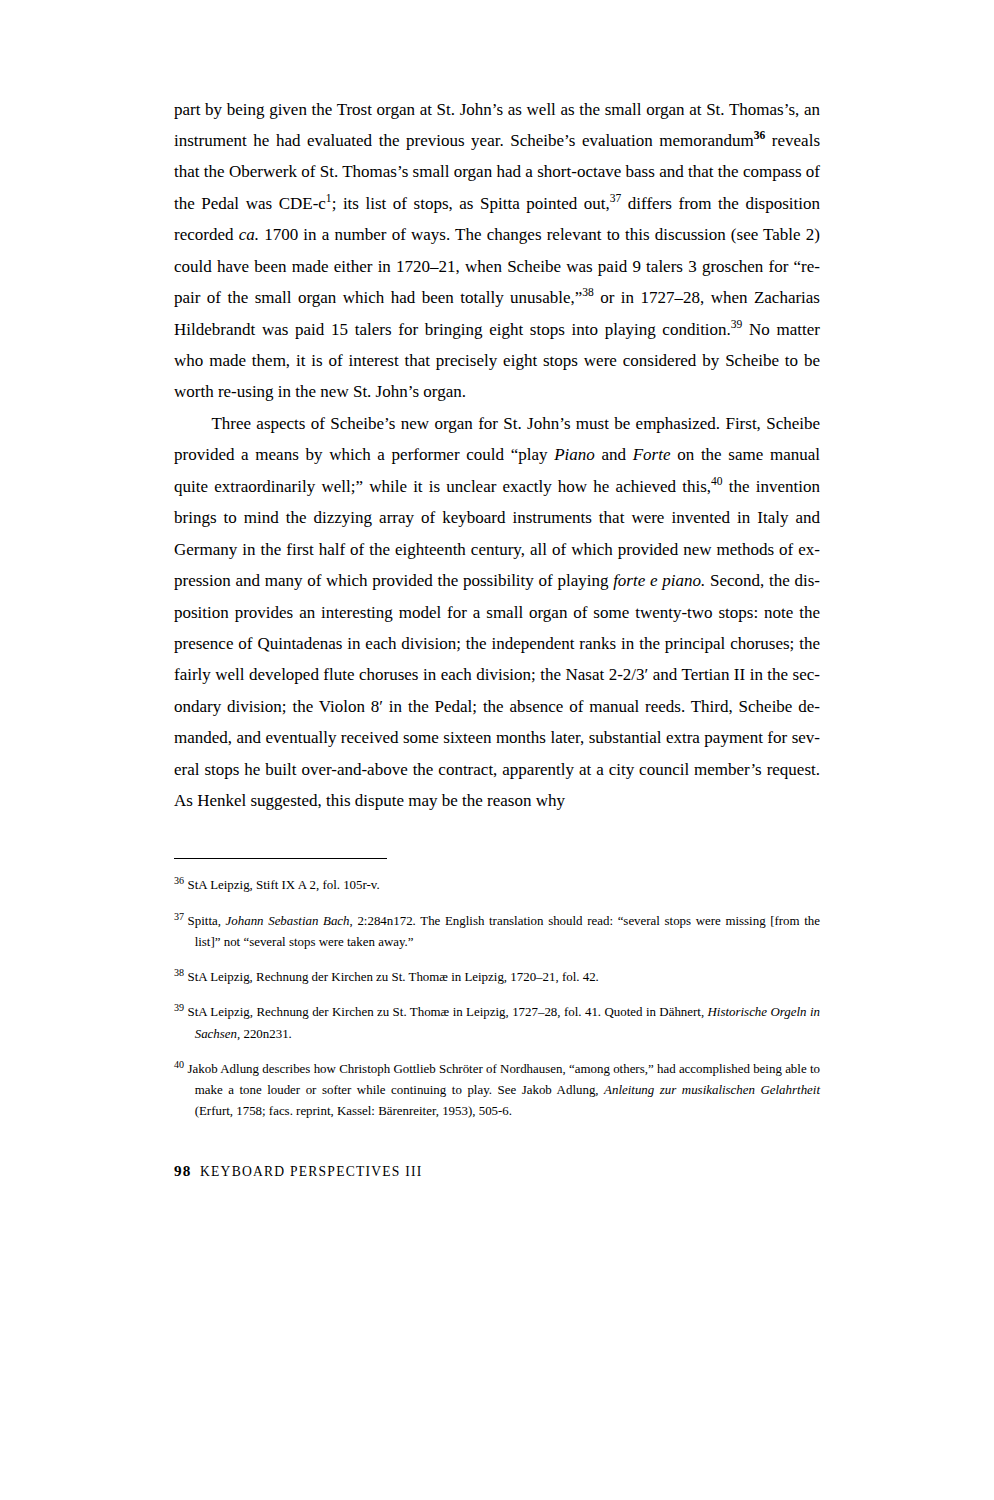part by being given the Trost organ at St. John’s as well as the small organ at St. Thomas’s, an instrument he had evaluated the previous year. Scheibe’s evaluation memorandum36 reveals that the Oberwerk of St. Thomas’s small organ had a short-octave bass and that the compass of the Pedal was CDE-c1; its list of stops, as Spitta pointed out,37 differs from the disposition recorded ca. 1700 in a number of ways. The changes relevant to this discussion (see Table 2) could have been made either in 1720–21, when Scheibe was paid 9 talers 3 groschen for “repair of the small organ which had been totally unusable,”38 or in 1727–28, when Zacharias Hildebrandt was paid 15 talers for bringing eight stops into playing condition.39 No matter who made them, it is of interest that precisely eight stops were considered by Scheibe to be worth re-using in the new St. John’s organ.
Three aspects of Scheibe’s new organ for St. John’s must be emphasized. First, Scheibe provided a means by which a performer could “play Piano and Forte on the same manual quite extraordinarily well;” while it is unclear exactly how he achieved this,40 the invention brings to mind the dizzying array of keyboard instruments that were invented in Italy and Germany in the first half of the eighteenth century, all of which provided new methods of expression and many of which provided the possibility of playing forte e piano. Second, the disposition provides an interesting model for a small organ of some twenty-two stops: note the presence of Quintadenas in each division; the independent ranks in the principal choruses; the fairly well developed flute choruses in each division; the Nasat 2-2/3′ and Tertian II in the secondary division; the Violon 8′ in the Pedal; the absence of manual reeds. Third, Scheibe demanded, and eventually received some sixteen months later, substantial extra payment for several stops he built over-and-above the contract, apparently at a city council member’s request. As Henkel suggested, this dispute may be the reason why
36 StA Leipzig, Stift IX A 2, fol. 105r-v.
37 Spitta, Johann Sebastian Bach, 2:284n172. The English translation should read: “several stops were missing [from the list]” not “several stops were taken away.”
38 StA Leipzig, Rechnung der Kirchen zu St. Thomæ in Leipzig, 1720–21, fol. 42.
39 StA Leipzig, Rechnung der Kirchen zu St. Thomæ in Leipzig, 1727–28, fol. 41. Quoted in Dähnert, Historische Orgeln in Sachsen, 220n231.
40 Jakob Adlung describes how Christoph Gottlieb Schröter of Nordhausen, “among others,” had accomplished being able to make a tone louder or softer while continuing to play. See Jakob Adlung, Anleitung zur musikalischen Gelahrtheit (Erfurt, 1758; facs. reprint, Kassel: Bärenreiter, 1953), 505-6.
98 KEYBOARD PERSPECTIVES III